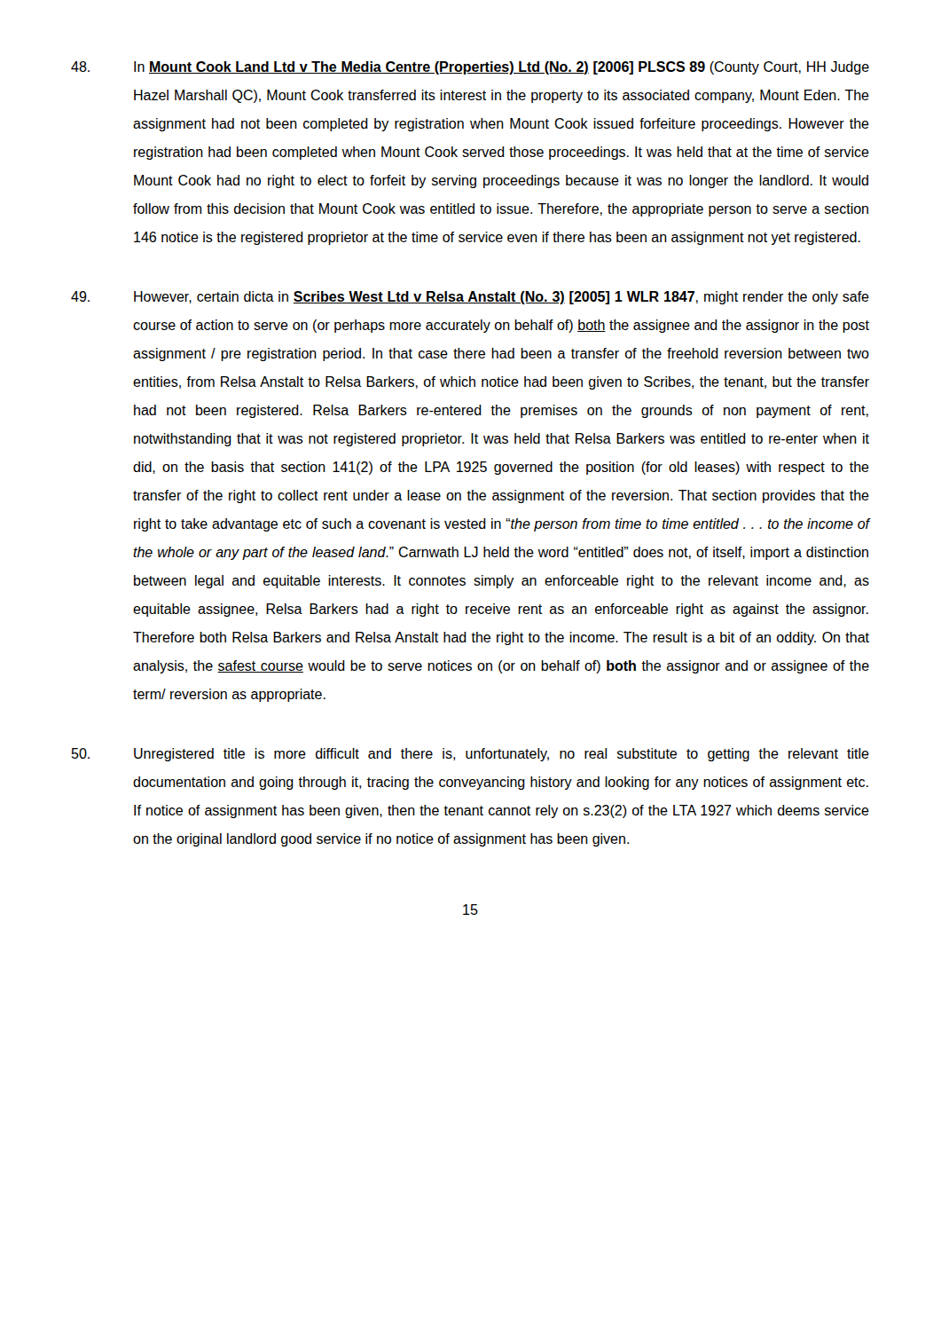In Mount Cook Land Ltd v The Media Centre (Properties) Ltd (No. 2) [2006] PLSCS 89 (County Court, HH Judge Hazel Marshall QC), Mount Cook transferred its interest in the property to its associated company, Mount Eden. The assignment had not been completed by registration when Mount Cook issued forfeiture proceedings. However the registration had been completed when Mount Cook served those proceedings. It was held that at the time of service Mount Cook had no right to elect to forfeit by serving proceedings because it was no longer the landlord. It would follow from this decision that Mount Cook was entitled to issue. Therefore, the appropriate person to serve a section 146 notice is the registered proprietor at the time of service even if there has been an assignment not yet registered.
However, certain dicta in Scribes West Ltd v Relsa Anstalt (No. 3) [2005] 1 WLR 1847, might render the only safe course of action to serve on (or perhaps more accurately on behalf of) both the assignee and the assignor in the post assignment / pre registration period. In that case there had been a transfer of the freehold reversion between two entities, from Relsa Anstalt to Relsa Barkers, of which notice had been given to Scribes, the tenant, but the transfer had not been registered. Relsa Barkers re-entered the premises on the grounds of non payment of rent, notwithstanding that it was not registered proprietor. It was held that Relsa Barkers was entitled to re-enter when it did, on the basis that section 141(2) of the LPA 1925 governed the position (for old leases) with respect to the transfer of the right to collect rent under a lease on the assignment of the reversion. That section provides that the right to take advantage etc of such a covenant is vested in “the person from time to time entitled . . . to the income of the whole or any part of the leased land.” Carnwath LJ held the word “entitled” does not, of itself, import a distinction between legal and equitable interests. It connotes simply an enforceable right to the relevant income and, as equitable assignee, Relsa Barkers had a right to receive rent as an enforceable right as against the assignor. Therefore both Relsa Barkers and Relsa Anstalt had the right to the income. The result is a bit of an oddity. On that analysis, the safest course would be to serve notices on (or on behalf of) both the assignor and or assignee of the term/ reversion as appropriate.
Unregistered title is more difficult and there is, unfortunately, no real substitute to getting the relevant title documentation and going through it, tracing the conveyancing history and looking for any notices of assignment etc. If notice of assignment has been given, then the tenant cannot rely on s.23(2) of the LTA 1927 which deems service on the original landlord good service if no notice of assignment has been given.
15